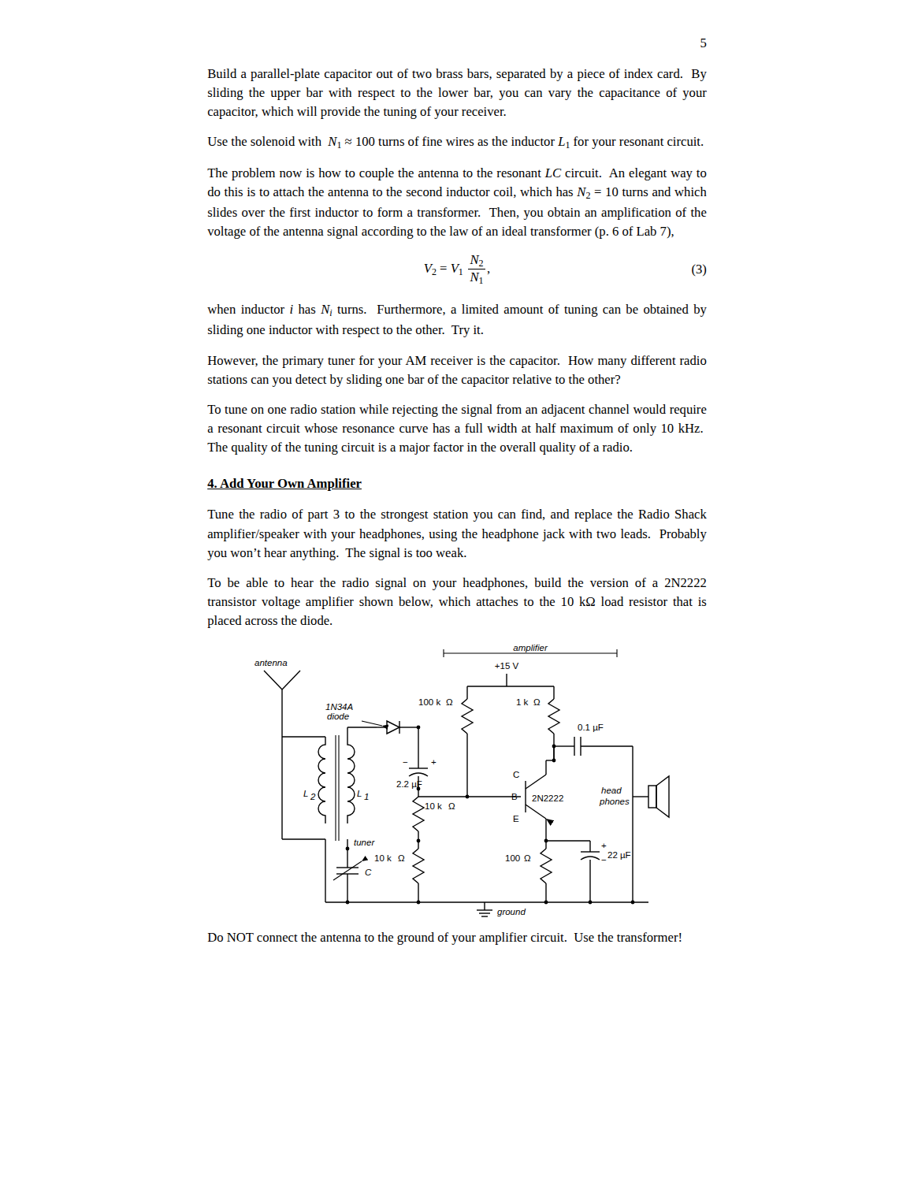5
Build a parallel-plate capacitor out of two brass bars, separated by a piece of index card. By sliding the upper bar with respect to the lower bar, you can vary the capacitance of your capacitor, which will provide the tuning of your receiver.
Use the solenoid with N1 ≈ 100 turns of fine wires as the inductor L1 for your resonant circuit.
The problem now is how to couple the antenna to the resonant LC circuit. An elegant way to do this is to attach the antenna to the second inductor coil, which has N2 = 10 turns and which slides over the first inductor to form a transformer. Then, you obtain an amplification of the voltage of the antenna signal according to the law of an ideal transformer (p. 6 of Lab 7),
V2 = V1 N2 N1 , (3)
when inductor i has Ni turns. Furthermore, a limited amount of tuning can be obtained by sliding one inductor with respect to the other. Try it.
However, the primary tuner for your AM receiver is the capacitor. How many different radio stations can you detect by sliding one bar of the capacitor relative to the other?
To tune on one radio station while rejecting the signal from an adjacent channel would require a resonant circuit whose resonance curve has a full width at half maximum of only 10 kHz. The quality of the tuning circuit is a major factor in the overall quality of a radio.
4. Add Your Own Amplifier
Tune the radio of part 3 to the strongest station you can find, and replace the Radio Shack amplifier/speaker with your headphones, using the headphone jack with two leads. Probably you won’t hear anything. The signal is too weak.
To be able to hear the radio signal on your headphones, build the version of a 2N2222 transistor voltage amplifier shown below, which attaches to the 10 kΩ load resistor that is placed across the diode.
amplifier +15 V 100 k Ω 1 k Ω antenna L 2 L 1 1N34A diode − + 2.2 µF 10 k Ω 10 k Ω tuner C ground C B E 2N2222 0.1 µF 100 Ω + − 22 µF head phones
Do NOT connect the antenna to the ground of your amplifier circuit. Use the transformer!